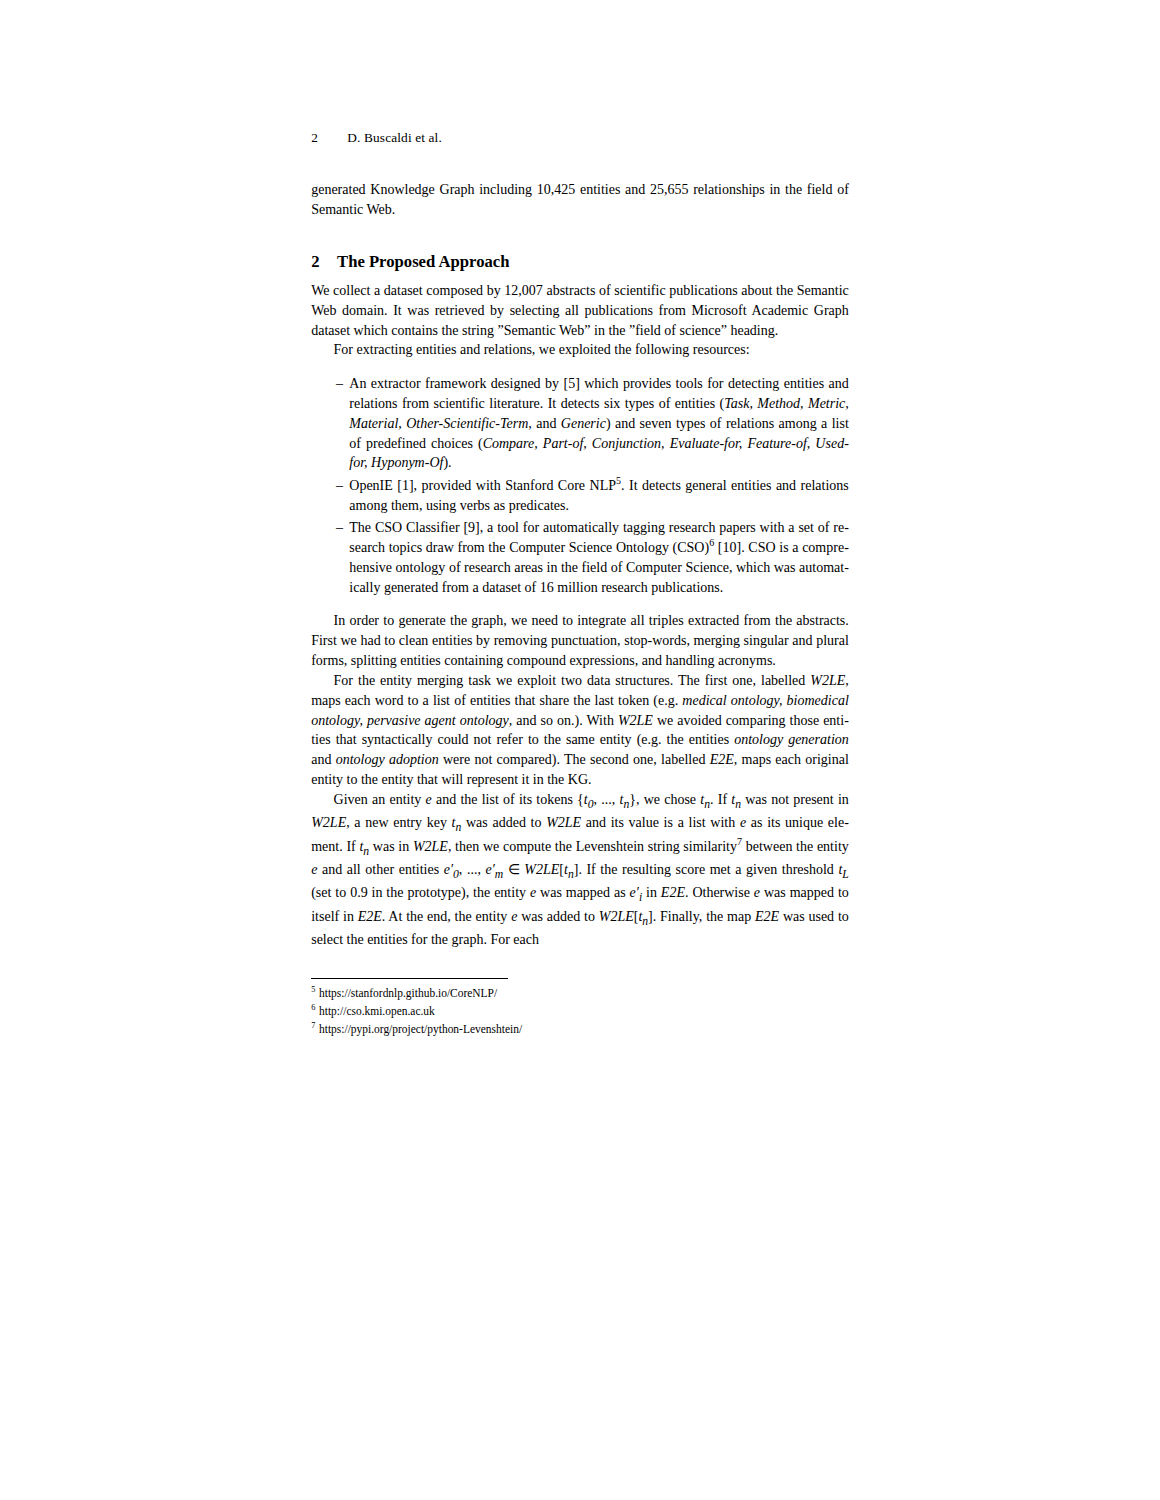2 D. Buscaldi et al.
generated Knowledge Graph including 10,425 entities and 25,655 relationships in the field of Semantic Web.
2 The Proposed Approach
We collect a dataset composed by 12,007 abstracts of scientific publications about the Semantic Web domain. It was retrieved by selecting all publications from Microsoft Academic Graph dataset which contains the string ”Semantic Web” in the ”field of science” heading.
For extracting entities and relations, we exploited the following resources:
An extractor framework designed by [5] which provides tools for detecting entities and relations from scientific literature. It detects six types of entities (Task, Method, Metric, Material, Other-Scientific-Term, and Generic) and seven types of relations among a list of predefined choices (Compare, Part-of, Conjunction, Evaluate-for, Feature-of, Used-for, Hyponym-Of).
OpenIE [1], provided with Stanford Core NLP5. It detects general entities and relations among them, using verbs as predicates.
The CSO Classifier [9], a tool for automatically tagging research papers with a set of research topics draw from the Computer Science Ontology (CSO)6 [10]. CSO is a comprehensive ontology of research areas in the field of Computer Science, which was automatically generated from a dataset of 16 million research publications.
In order to generate the graph, we need to integrate all triples extracted from the abstracts. First we had to clean entities by removing punctuation, stop-words, merging singular and plural forms, splitting entities containing compound expressions, and handling acronyms.
For the entity merging task we exploit two data structures. The first one, labelled W2LE, maps each word to a list of entities that share the last token (e.g. medical ontology, biomedical ontology, pervasive agent ontology, and so on.). With W2LE we avoided comparing those entities that syntactically could not refer to the same entity (e.g. the entities ontology generation and ontology adoption were not compared). The second one, labelled E2E, maps each original entity to the entity that will represent it in the KG.
Given an entity e and the list of its tokens {t0, ..., tn}, we chose tn. If tn was not present in W2LE, a new entry key tn was added to W2LE and its value is a list with e as its unique element. If tn was in W2LE, then we compute the Levenshtein string similarity7 between the entity e and all other entities e′0, ..., e′m ∈ W2LE[tn]. If the resulting score met a given threshold tL (set to 0.9 in the prototype), the entity e was mapped as e′i in E2E. Otherwise e was mapped to itself in E2E. At the end, the entity e was added to W2LE[tn]. Finally, the map E2E was used to select the entities for the graph. For each
5https://stanfordnlp.github.io/CoreNLP/
6http://cso.kmi.open.ac.uk
7https://pypi.org/project/python-Levenshtein/